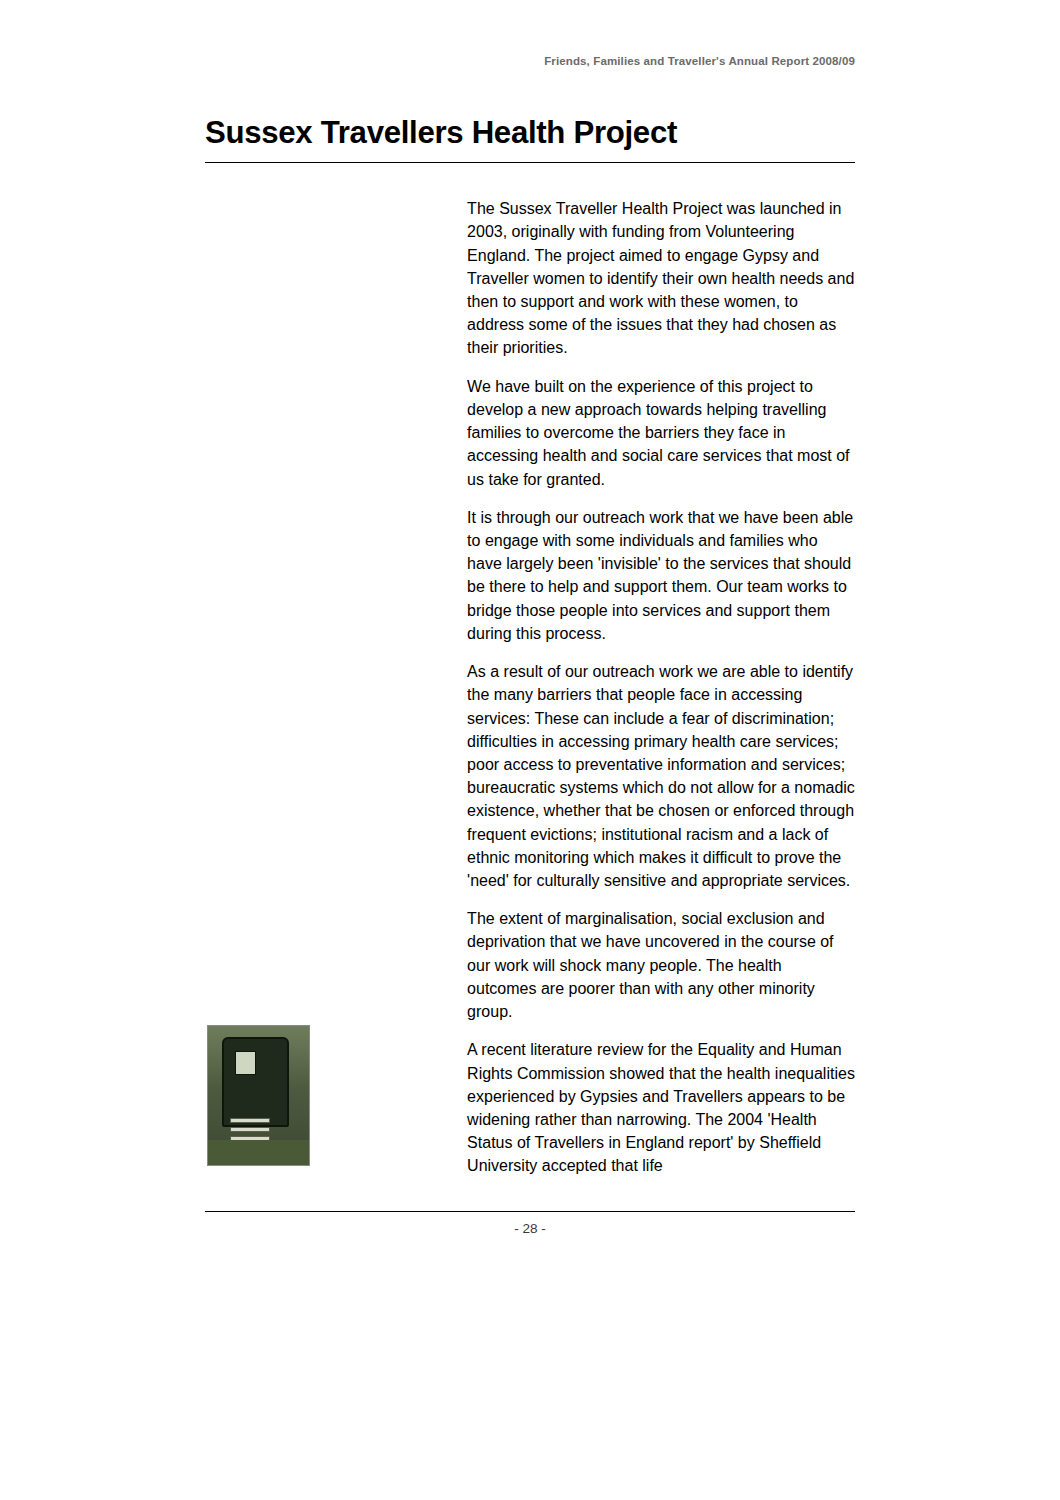Friends, Families and Traveller's Annual Report 2008/09
Sussex Travellers Health Project
The Sussex Traveller Health Project was launched in 2003, originally with funding from Volunteering England. The project aimed to engage Gypsy and Traveller women to identify their own health needs and then to support and work with these women, to address some of the issues that they had chosen as their priorities.
We have built on the experience of this project to develop a new approach towards helping travelling families to overcome the barriers they face in accessing health and social care services that most of us take for granted.
It is through our outreach work that we have been able to engage with some individuals and families who have largely been 'invisible' to the services that should be there to help and support them. Our team works to bridge those people into services and support them during this process.
As a result of our outreach work we are able to identify the many barriers that people face in accessing services: These can include a fear of discrimination; difficulties in accessing primary health care services; poor access to preventative information and services; bureaucratic systems which do not allow for a nomadic existence, whether that be chosen or enforced through frequent evictions; institutional racism and a lack of ethnic monitoring which makes it difficult to prove the 'need' for culturally sensitive and appropriate services.
The extent of marginalisation, social exclusion and deprivation that we have uncovered in the course of our work will shock many people. The health outcomes are poorer than with any other minority group.
A recent literature review for the Equality and Human Rights Commission showed that the health inequalities experienced by Gypsies and Travellers appears to be widening rather than narrowing. The 2004 'Health Status of Travellers in England report' by Sheffield University accepted that life
- 28 -